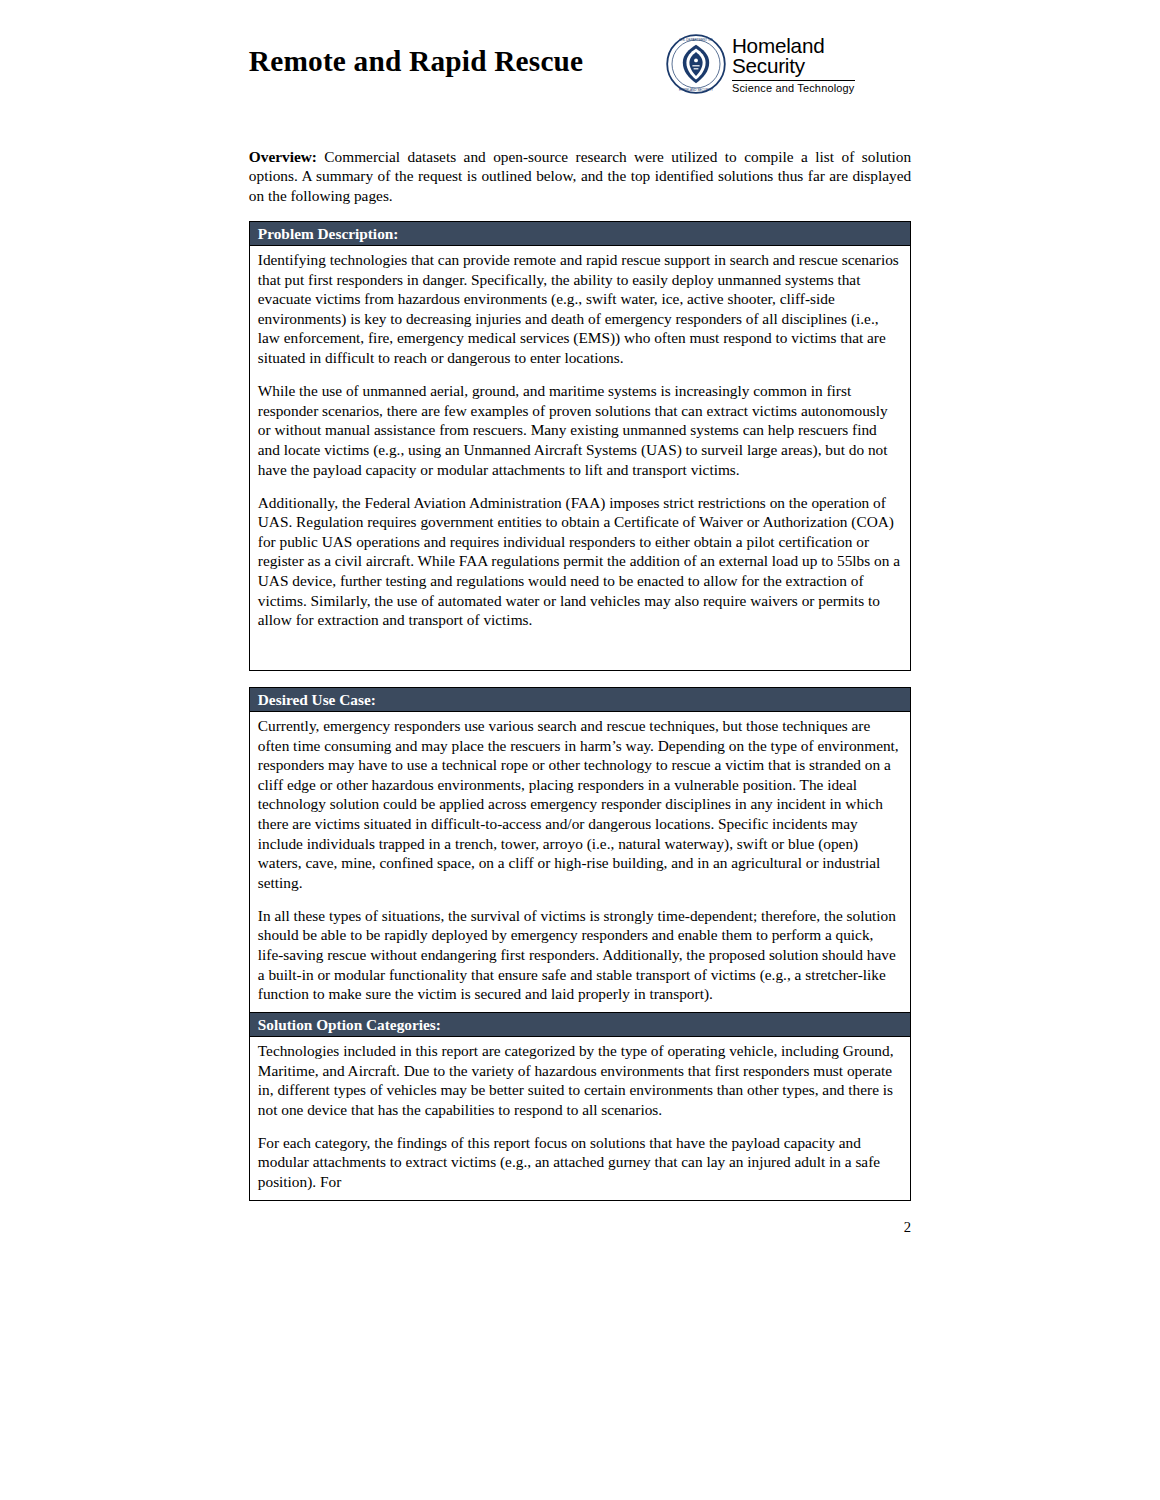Remote and Rapid Rescue
U.S. DEPARTMENT OF HOMELAND SECURITY
Homeland
Security
Science and Technology
Overview: Commercial datasets and open-source research were utilized to compile a list of solution options. A summary of the request is outlined below, and the top identified solutions thus far are displayed on the following pages.
Problem Description:
Identifying technologies that can provide remote and rapid rescue support in search and rescue scenarios that put first responders in danger. Specifically, the ability to easily deploy unmanned systems that evacuate victims from hazardous environments (e.g., swift water, ice, active shooter, cliff-side environments) is key to decreasing injuries and death of emergency responders of all disciplines (i.e., law enforcement, fire, emergency medical services (EMS)) who often must respond to victims that are situated in difficult to reach or dangerous to enter locations.
While the use of unmanned aerial, ground, and maritime systems is increasingly common in first responder scenarios, there are few examples of proven solutions that can extract victims autonomously or without manual assistance from rescuers. Many existing unmanned systems can help rescuers find and locate victims (e.g., using an Unmanned Aircraft Systems (UAS) to surveil large areas), but do not have the payload capacity or modular attachments to lift and transport victims.
Additionally, the Federal Aviation Administration (FAA) imposes strict restrictions on the operation of UAS. Regulation requires government entities to obtain a Certificate of Waiver or Authorization (COA) for public UAS operations and requires individual responders to either obtain a pilot certification or register as a civil aircraft. While FAA regulations permit the addition of an external load up to 55lbs on a UAS device, further testing and regulations would need to be enacted to allow for the extraction of victims. Similarly, the use of automated water or land vehicles may also require waivers or permits to allow for extraction and transport of victims.
Desired Use Case:
Currently, emergency responders use various search and rescue techniques, but those techniques are often time consuming and may place the rescuers in harm’s way. Depending on the type of environment, responders may have to use a technical rope or other technology to rescue a victim that is stranded on a cliff edge or other hazardous environments, placing responders in a vulnerable position. The ideal technology solution could be applied across emergency responder disciplines in any incident in which there are victims situated in difficult-to-access and/or dangerous locations. Specific incidents may include individuals trapped in a trench, tower, arroyo (i.e., natural waterway), swift or blue (open) waters, cave, mine, confined space, on a cliff or high-rise building, and in an agricultural or industrial setting.
In all these types of situations, the survival of victims is strongly time-dependent; therefore, the solution should be able to be rapidly deployed by emergency responders and enable them to perform a quick, life-saving rescue without endangering first responders. Additionally, the proposed solution should have a built-in or modular functionality that ensure safe and stable transport of victims (e.g., a stretcher-like function to make sure the victim is secured and laid properly in transport).
Solution Option Categories:
Technologies included in this report are categorized by the type of operating vehicle, including Ground, Maritime, and Aircraft. Due to the variety of hazardous environments that first responders must operate in, different types of vehicles may be better suited to certain environments than other types, and there is not one device that has the capabilities to respond to all scenarios.
For each category, the findings of this report focus on solutions that have the payload capacity and modular attachments to extract victims (e.g., an attached gurney that can lay an injured adult in a safe position). For
2